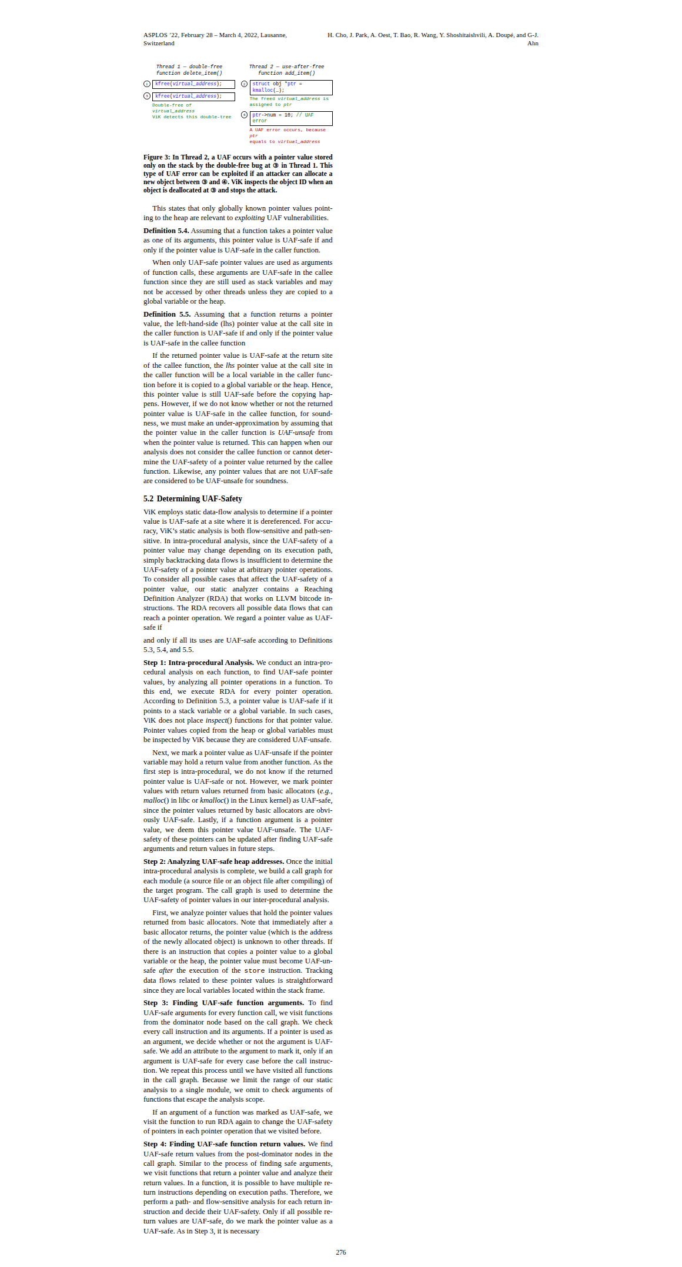ASPLOS ’22, February 28 – March 4, 2022, Lausanne, Switzerland
H. Cho, J. Park, A. Oest, T. Bao, R. Wang, Y. Shoshitaishvili, A. Doupé, and G-J. Ahn
Thread 1 — double-free
function delete_item()
1
kfree(virtual_address);
3
kfree(virtual_address);
Double-free of virtual_address
ViK detects this double-tree
Thread 2 — use-after-free
function add_item()
2
struct obj *ptr = kmalloc(…);
The freed virtual_address is
assigned to ptr
4
ptr->num = 10; // UAF error
A UAF error occurs, because ptr
equals to virtual_address
Figure 3: In Thread 2, a UAF occurs with a pointer value stored only on the stack by the double-free bug at ③ in Thread 1. This type of UAF error can be exploited if an attacker can allocate a new object between ③ and ④. ViK inspects the object ID when an object is deallocated at ③ and stops the attack.
This states that only globally known pointer values pointing to the heap are relevant to exploiting UAF vulnerabilities.
Definition 5.4. Assuming that a function takes a pointer value as one of its arguments, this pointer value is UAF-safe if and only if the pointer value is UAF-safe in the caller function.
When only UAF-safe pointer values are used as arguments of function calls, these arguments are UAF-safe in the callee function since they are still used as stack variables and may not be accessed by other threads unless they are copied to a global variable or the heap.
Definition 5.5. Assuming that a function returns a pointer value, the left-hand-side (lhs) pointer value at the call site in the caller function is UAF-safe if and only if the pointer value is UAF-safe in the callee function
If the returned pointer value is UAF-safe at the return site of the callee function, the lhs pointer value at the call site in the caller function will be a local variable in the caller function before it is copied to a global variable or the heap. Hence, this pointer value is still UAF-safe before the copying happens. However, if we do not know whether or not the returned pointer value is UAF-safe in the callee function, for soundness, we must make an under-approximation by assuming that the pointer value in the caller function is UAF-unsafe from when the pointer value is returned. This can happen when our analysis does not consider the callee function or cannot determine the UAF-safety of a pointer value returned by the callee function. Likewise, any pointer values that are not UAF-safe are considered to be UAF-unsafe for soundness.
5.2 Determining UAF-Safety
ViK employs static data-flow analysis to determine if a pointer value is UAF-safe at a site where it is dereferenced. For accuracy, ViK’s static analysis is both flow-sensitive and path-sensitive. In intra-procedural analysis, since the UAF-safety of a pointer value may change depending on its execution path, simply backtracking data flows is insufficient to determine the UAF-safety of a pointer value at arbitrary pointer operations. To consider all possible cases that affect the UAF-safety of a pointer value, our static analyzer contains a Reaching Definition Analyzer (RDA) that works on LLVM bitcode instructions. The RDA recovers all possible data flows that can reach a pointer operation. We regard a pointer value as UAF-safe if
and only if all its uses are UAF-safe according to Definitions 5.3, 5.4, and 5.5.
Step 1: Intra-procedural Analysis. We conduct an intra-procedural analysis on each function, to find UAF-safe pointer values, by analyzing all pointer operations in a function. To this end, we execute RDA for every pointer operation. According to Definition 5.3, a pointer value is UAF-safe if it points to a stack variable or a global variable. In such cases, ViK does not place inspect() functions for that pointer value. Pointer values copied from the heap or global variables must be inspected by ViK because they are considered UAF-unsafe.
Next, we mark a pointer value as UAF-unsafe if the pointer variable may hold a return value from another function. As the first step is intra-procedural, we do not know if the returned pointer value is UAF-safe or not. However, we mark pointer values with return values returned from basic allocators (e.g., malloc() in libc or kmalloc() in the Linux kernel) as UAF-safe, since the pointer values returned by basic allocators are obviously UAF-safe. Lastly, if a function argument is a pointer value, we deem this pointer value UAF-unsafe. The UAF-safety of these pointers can be updated after finding UAF-safe arguments and return values in future steps.
Step 2: Analyzing UAF-safe heap addresses. Once the initial intra-procedural analysis is complete, we build a call graph for each module (a source file or an object file after compiling) of the target program. The call graph is used to determine the UAF-safety of pointer values in our inter-procedural analysis.
First, we analyze pointer values that hold the pointer values returned from basic allocators. Note that immediately after a basic allocator returns, the pointer value (which is the address of the newly allocated object) is unknown to other threads. If there is an instruction that copies a pointer value to a global variable or the heap, the pointer value must become UAF-unsafe after the execution of the store instruction. Tracking data flows related to these pointer values is straightforward since they are local variables located within the stack frame.
Step 3: Finding UAF-safe function arguments. To find UAF-safe arguments for every function call, we visit functions from the dominator node based on the call graph. We check every call instruction and its arguments. If a pointer is used as an argument, we decide whether or not the argument is UAF-safe. We add an attribute to the argument to mark it, only if an argument is UAF-safe for every case before the call instruction. We repeat this process until we have visited all functions in the call graph. Because we limit the range of our static analysis to a single module, we omit to check arguments of functions that escape the analysis scope.
If an argument of a function was marked as UAF-safe, we visit the function to run RDA again to change the UAF-safety of pointers in each pointer operation that we visited before.
Step 4: Finding UAF-safe function return values. We find UAF-safe return values from the post-dominator nodes in the call graph. Similar to the process of finding safe arguments, we visit functions that return a pointer value and analyze their return values. In a function, it is possible to have multiple return instructions depending on execution paths. Therefore, we perform a path- and flow-sensitive analysis for each return instruction and decide their UAF-safety. Only if all possible return values are UAF-safe, do we mark the pointer value as a UAF-safe. As in Step 3, it is necessary
276